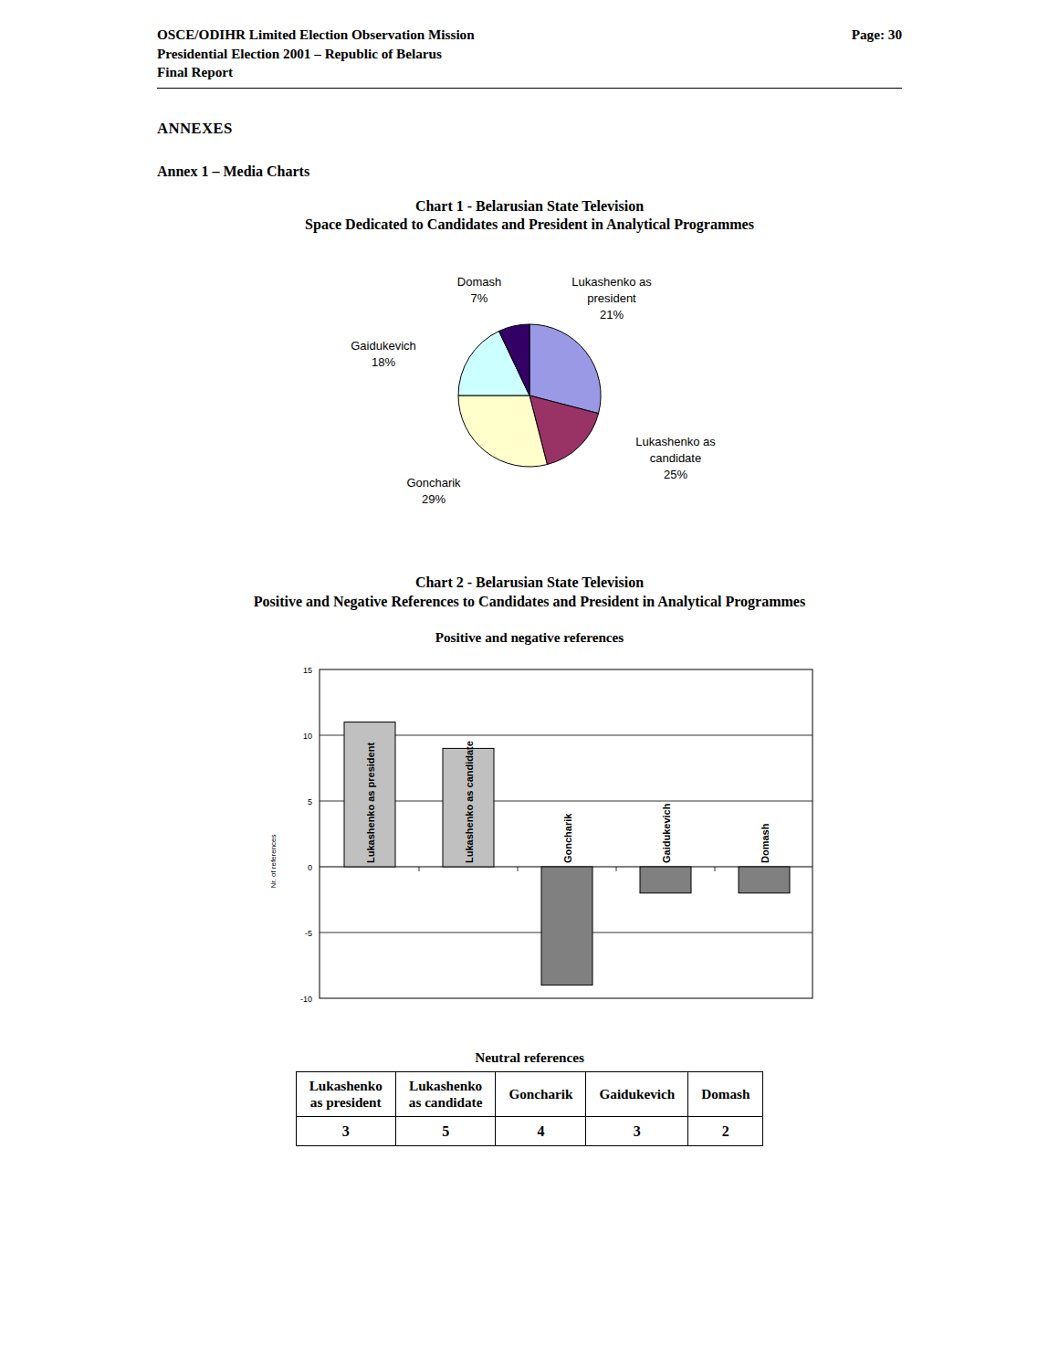OSCE/ODIHR Limited Election Observation Mission
Presidential Election 2001 – Republic of Belarus
Final Report
Page: 30
ANNEXES
Annex 1 – Media Charts
Chart 1 - Belarusian State Television
Space Dedicated to Candidates and President in Analytical Programmes
Lukashenko as president 21% Lukashenko as candidate 25% Goncharik 29% Gaidukevich 18% Domash 7%
Chart 2 - Belarusian State Television
Positive and Negative References to Candidates and President in Analytical Programmes
Positive and negative references
15 10 5 0 -5 -10 Nr. of references Lukashenko as president Lukashenko as candidate Goncharik Gaidukevich Domash
Neutral references
| Lukashenko as president | Lukashenko as candidate | Goncharik | Gaidukevich | Domash |
| --- | --- | --- | --- | --- |
| 3 | 5 | 4 | 3 | 2 |